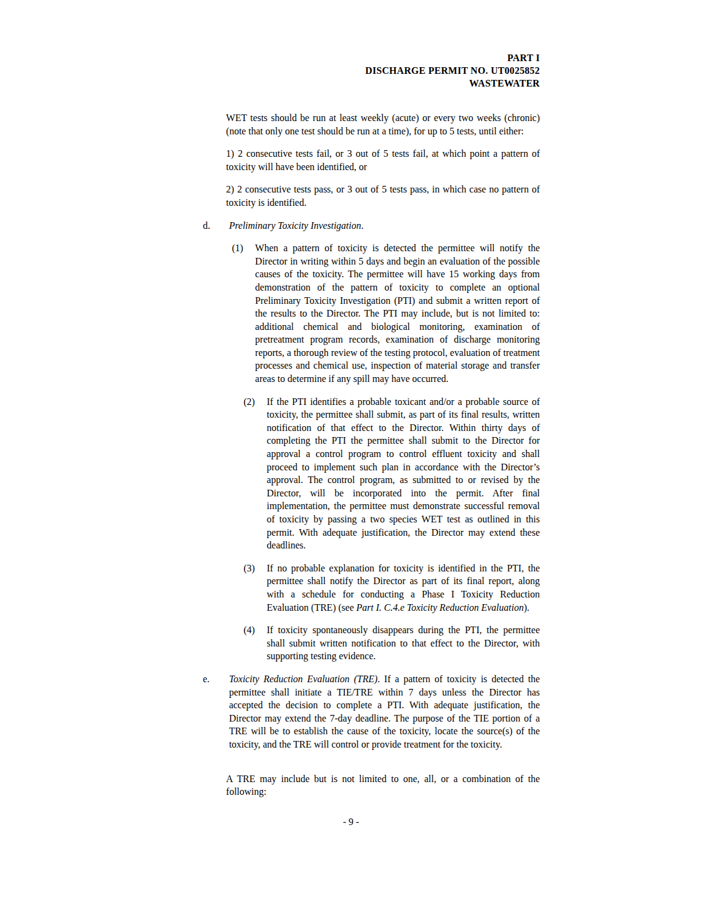PART I
DISCHARGE PERMIT NO. UT0025852
WASTEWATER
WET tests should be run at least weekly (acute) or every two weeks (chronic) (note that only one test should be run at a time), for up to 5 tests, until either:
1) 2 consecutive tests fail, or 3 out of 5 tests fail, at which point a pattern of toxicity will have been identified, or
2) 2 consecutive tests pass, or 3 out of 5 tests pass, in which case no pattern of toxicity is identified.
d.
Preliminary Toxicity Investigation.
(1)
When a pattern of toxicity is detected the permittee will notify the Director in writing within 5 days and begin an evaluation of the possible causes of the toxicity. The permittee will have 15 working days from demonstration of the pattern of toxicity to complete an optional Preliminary Toxicity Investigation (PTI) and submit a written report of the results to the Director. The PTI may include, but is not limited to: additional chemical and biological monitoring, examination of pretreatment program records, examination of discharge monitoring reports, a thorough review of the testing protocol, evaluation of treatment processes and chemical use, inspection of material storage and transfer areas to determine if any spill may have occurred.
(2)
If the PTI identifies a probable toxicant and/or a probable source of toxicity, the permittee shall submit, as part of its final results, written notification of that effect to the Director. Within thirty days of completing the PTI the permittee shall submit to the Director for approval a control program to control effluent toxicity and shall proceed to implement such plan in accordance with the Director’s approval. The control program, as submitted to or revised by the Director, will be incorporated into the permit. After final implementation, the permittee must demonstrate successful removal of toxicity by passing a two species WET test as outlined in this permit. With adequate justification, the Director may extend these deadlines.
(3)
If no probable explanation for toxicity is identified in the PTI, the permittee shall notify the Director as part of its final report, along with a schedule for conducting a Phase I Toxicity Reduction Evaluation (TRE) (see Part I. C.4.e Toxicity Reduction Evaluation).
(4)
If toxicity spontaneously disappears during the PTI, the permittee shall submit written notification to that effect to the Director, with supporting testing evidence.
e.
Toxicity Reduction Evaluation (TRE). If a pattern of toxicity is detected the permittee shall initiate a TIE/TRE within 7 days unless the Director has accepted the decision to complete a PTI. With adequate justification, the Director may extend the 7-day deadline. The purpose of the TIE portion of a TRE will be to establish the cause of the toxicity, locate the source(s) of the toxicity, and the TRE will control or provide treatment for the toxicity.
A TRE may include but is not limited to one, all, or a combination of the following:
- 9 -